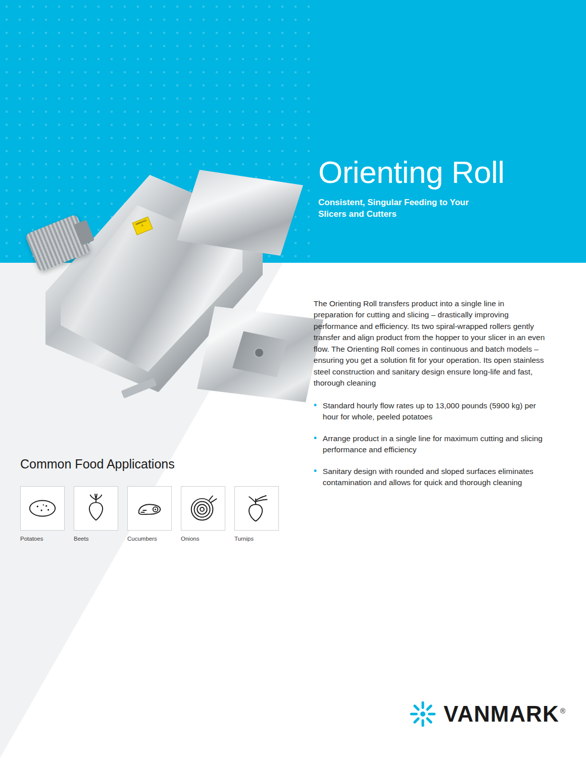Orienting Roll
Consistent, Singular Feeding to Your
Slicers and Cutters
WARNING⚠
Common Food Applications
Potatoes
Beets
Cucumbers
Onions
Turnips
The Orienting Roll transfers product into a single line in preparation for cutting and slicing – drastically improving performance and efficiency. Its two spiral-wrapped rollers gently transfer and align product from the hopper to your slicer in an even flow. The Orienting Roll comes in continuous and batch models – ensuring you get a solution fit for your operation. Its open stainless steel construction and sanitary design ensure long-life and fast, thorough cleaning
Standard hourly flow rates up to 13,000 pounds (5900 kg) per hour for whole, peeled potatoes
Arrange product in a single line for maximum cutting and slicing performance and efficiency
Sanitary design with rounded and sloped surfaces eliminates contamination and allows for quick and thorough cleaning
VANMARK®